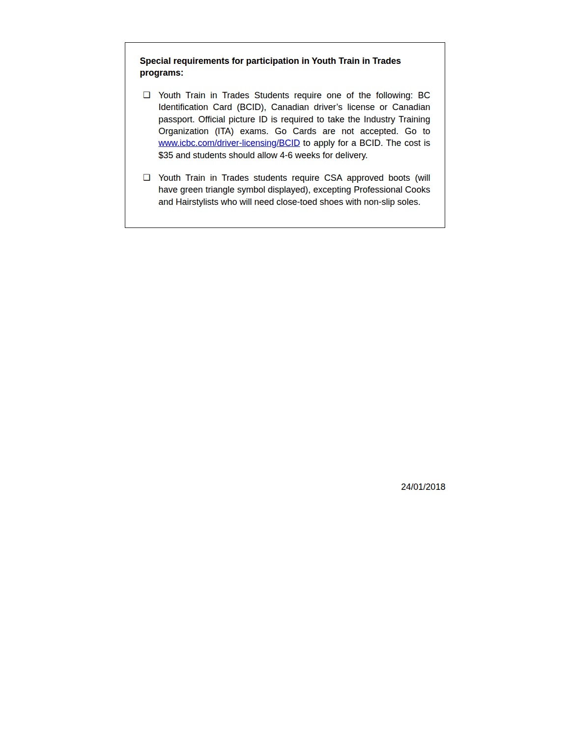Special requirements for participation in Youth Train in Trades programs:
Youth Train in Trades Students require one of the following: BC Identification Card (BCID), Canadian driver’s license or Canadian passport. Official picture ID is required to take the Industry Training Organization (ITA) exams. Go Cards are not accepted. Go to www.icbc.com/driver-licensing/BCID to apply for a BCID. The cost is $35 and students should allow 4-6 weeks for delivery.
Youth Train in Trades students require CSA approved boots (will have green triangle symbol displayed), excepting Professional Cooks and Hairstylists who will need close-toed shoes with non-slip soles.
24/01/2018